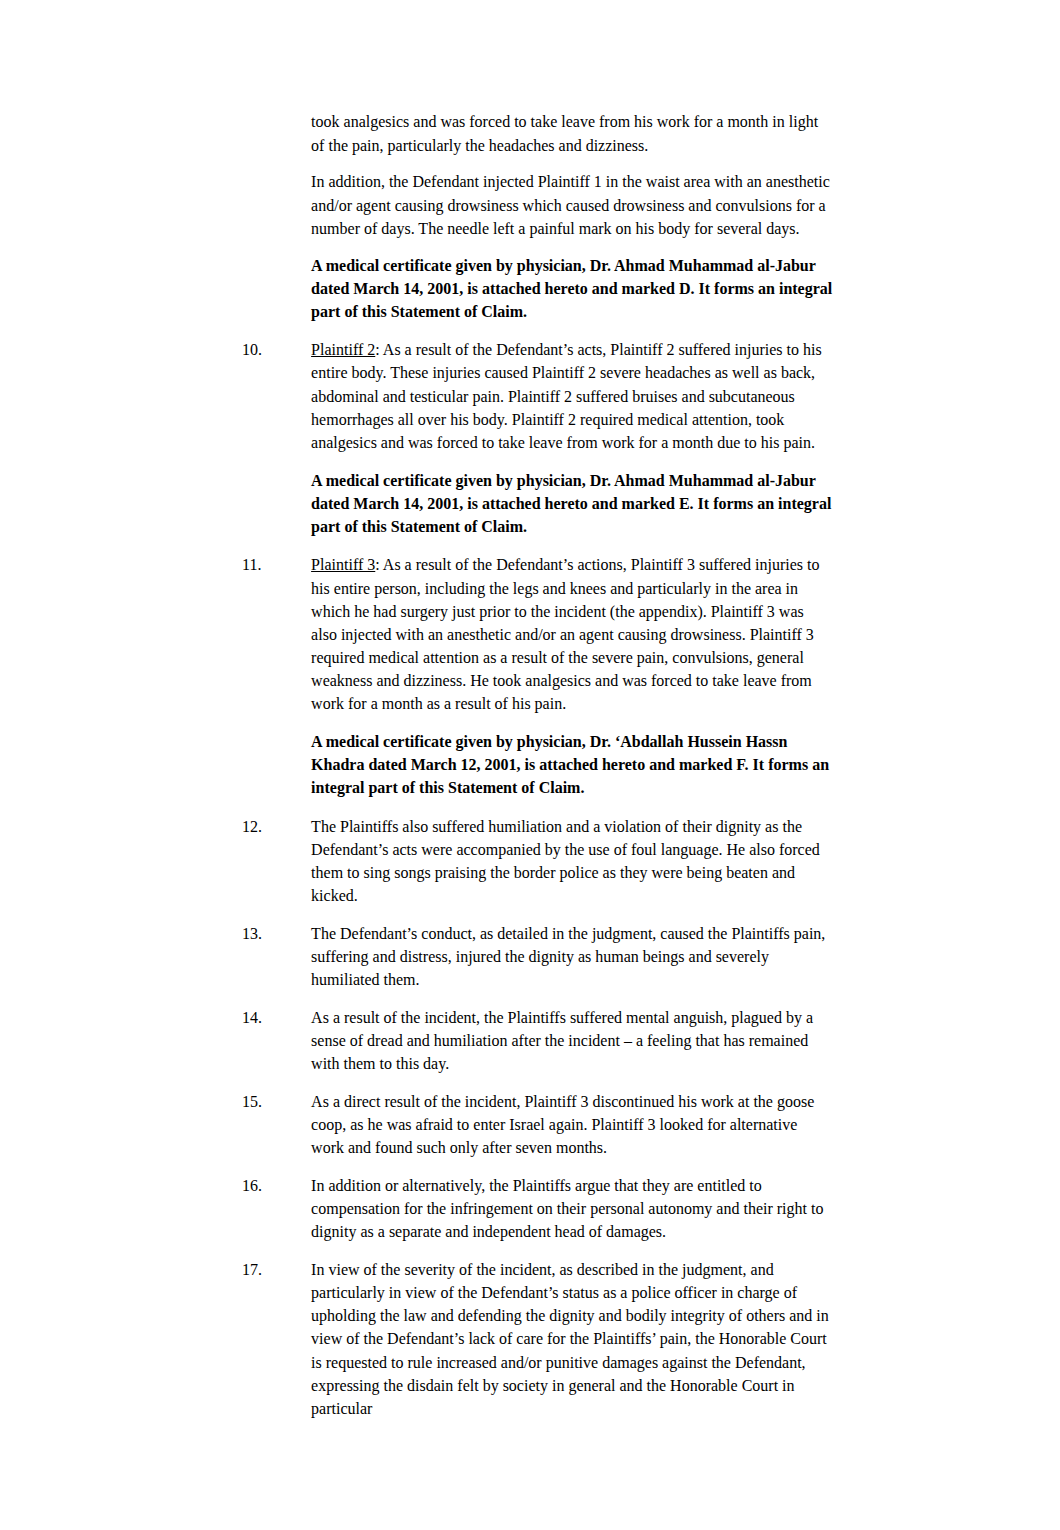took analgesics and was forced to take leave from his work for a month in light of the pain, particularly the headaches and dizziness.
In addition, the Defendant injected Plaintiff 1 in the waist area with an anesthetic and/or agent causing drowsiness which caused drowsiness and convulsions for a number of days. The needle left a painful mark on his body for several days.
A medical certificate given by physician, Dr. Ahmad Muhammad al-Jabur dated March 14, 2001, is attached hereto and marked D. It forms an integral part of this Statement of Claim.
10.
Plaintiff 2: As a result of the Defendant’s acts, Plaintiff 2 suffered injuries to his entire body. These injuries caused Plaintiff 2 severe headaches as well as back, abdominal and testicular pain. Plaintiff 2 suffered bruises and subcutaneous hemorrhages all over his body. Plaintiff 2 required medical attention, took analgesics and was forced to take leave from work for a month due to his pain.
A medical certificate given by physician, Dr. Ahmad Muhammad al-Jabur dated March 14, 2001, is attached hereto and marked E. It forms an integral part of this Statement of Claim.
11.
Plaintiff 3: As a result of the Defendant’s actions, Plaintiff 3 suffered injuries to his entire person, including the legs and knees and particularly in the area in which he had surgery just prior to the incident (the appendix). Plaintiff 3 was also injected with an anesthetic and/or an agent causing drowsiness. Plaintiff 3 required medical attention as a result of the severe pain, convulsions, general weakness and dizziness. He took analgesics and was forced to take leave from work for a month as a result of his pain.
A medical certificate given by physician, Dr. ‘Abdallah Hussein Hassn Khadra dated March 12, 2001, is attached hereto and marked F. It forms an integral part of this Statement of Claim.
12.
The Plaintiffs also suffered humiliation and a violation of their dignity as the Defendant’s acts were accompanied by the use of foul language. He also forced them to sing songs praising the border police as they were being beaten and kicked.
13.
The Defendant’s conduct, as detailed in the judgment, caused the Plaintiffs pain, suffering and distress, injured the dignity as human beings and severely humiliated them.
14.
As a result of the incident, the Plaintiffs suffered mental anguish, plagued by a sense of dread and humiliation after the incident – a feeling that has remained with them to this day.
15.
As a direct result of the incident, Plaintiff 3 discontinued his work at the goose coop, as he was afraid to enter Israel again. Plaintiff 3 looked for alternative work and found such only after seven months.
16.
In addition or alternatively, the Plaintiffs argue that they are entitled to compensation for the infringement on their personal autonomy and their right to dignity as a separate and independent head of damages.
17.
In view of the severity of the incident, as described in the judgment, and particularly in view of the Defendant’s status as a police officer in charge of upholding the law and defending the dignity and bodily integrity of others and in view of the Defendant’s lack of care for the Plaintiffs’ pain, the Honorable Court is requested to rule increased and/or punitive damages against the Defendant, expressing the disdain felt by society in general and the Honorable Court in particular